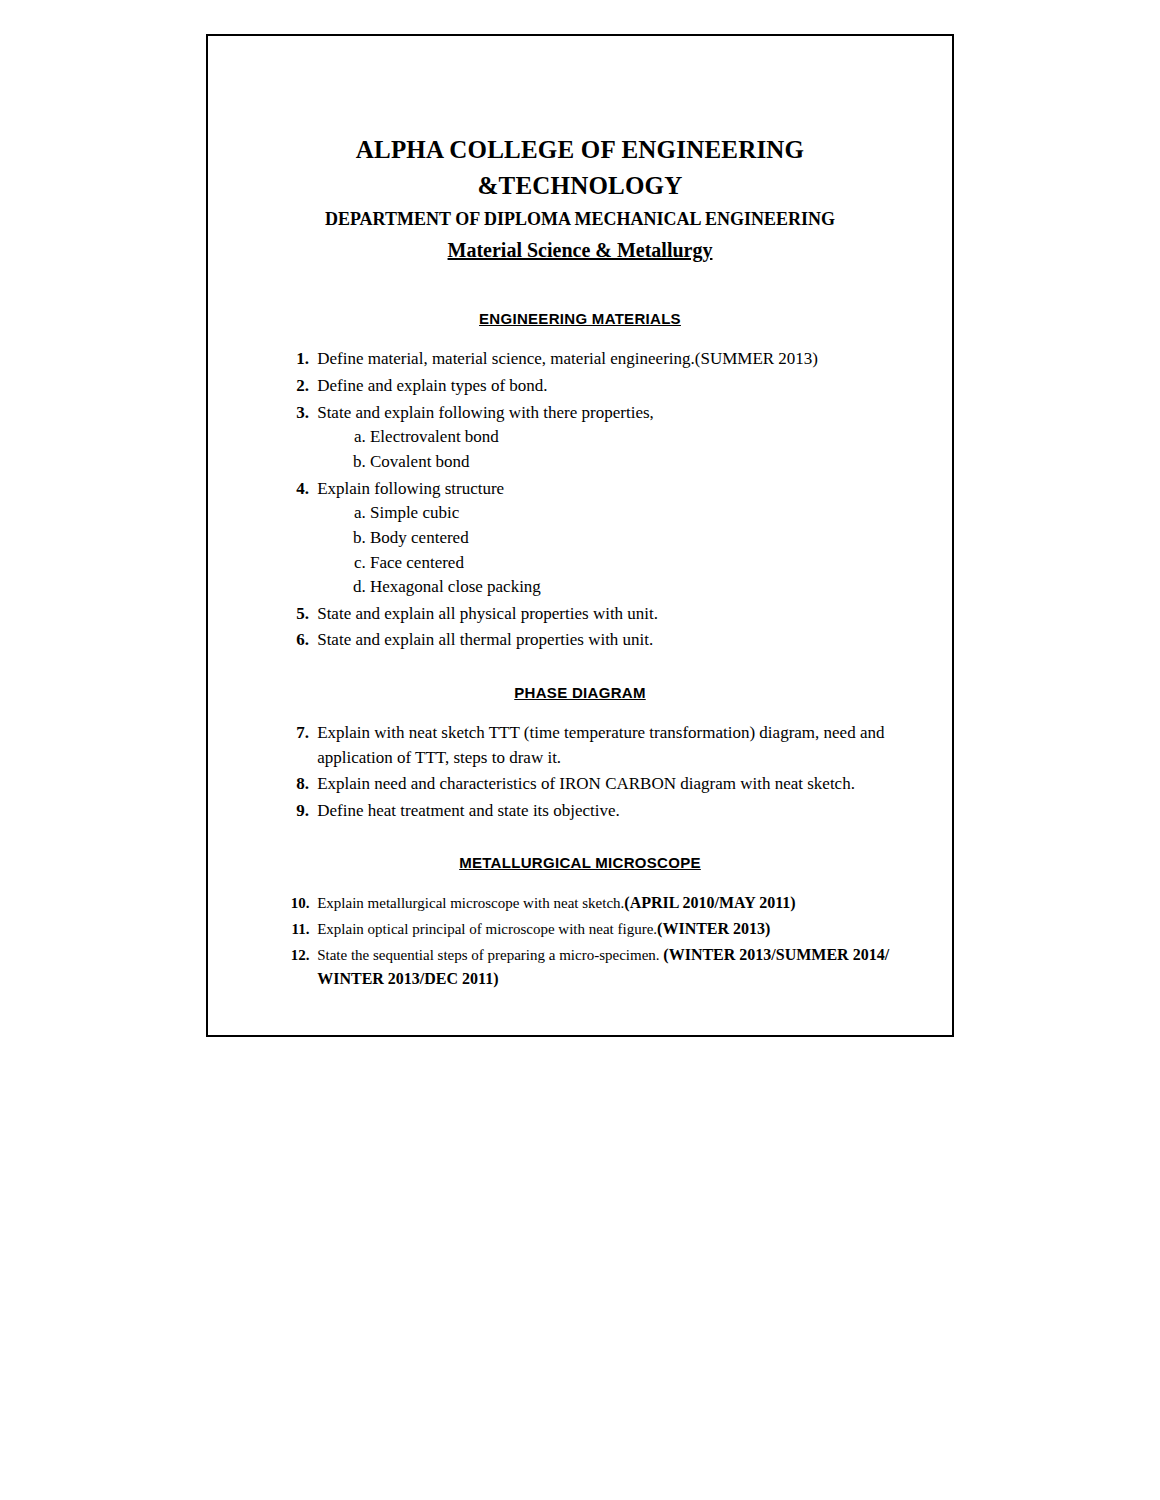ALPHA COLLEGE OF ENGINEERING &TECHNOLOGY
DEPARTMENT OF DIPLOMA MECHANICAL ENGINEERING
Material Science & Metallurgy
ENGINEERING MATERIALS
Define material, material science, material engineering.(SUMMER 2013)
Define and explain types of bond.
State and explain following with there properties,
Electrovalent bond
Covalent bond
Explain following structure
Simple cubic
Body centered
Face centered
Hexagonal close packing
State and explain all physical properties with unit.
State and explain all thermal properties with unit.
PHASE DIAGRAM
Explain with neat sketch TTT (time temperature transformation) diagram, need and application of TTT, steps to draw it.
Explain need and characteristics of IRON CARBON diagram with neat sketch.
Define heat treatment and state its objective.
METALLURGICAL MICROSCOPE
Explain metallurgical microscope with neat sketch.(APRIL 2010/MAY 2011)
Explain optical principal of microscope with neat figure.(WINTER 2013)
State the sequential steps of preparing a micro-specimen. (WINTER 2013/SUMMER 2014/ WINTER 2013/DEC 2011)